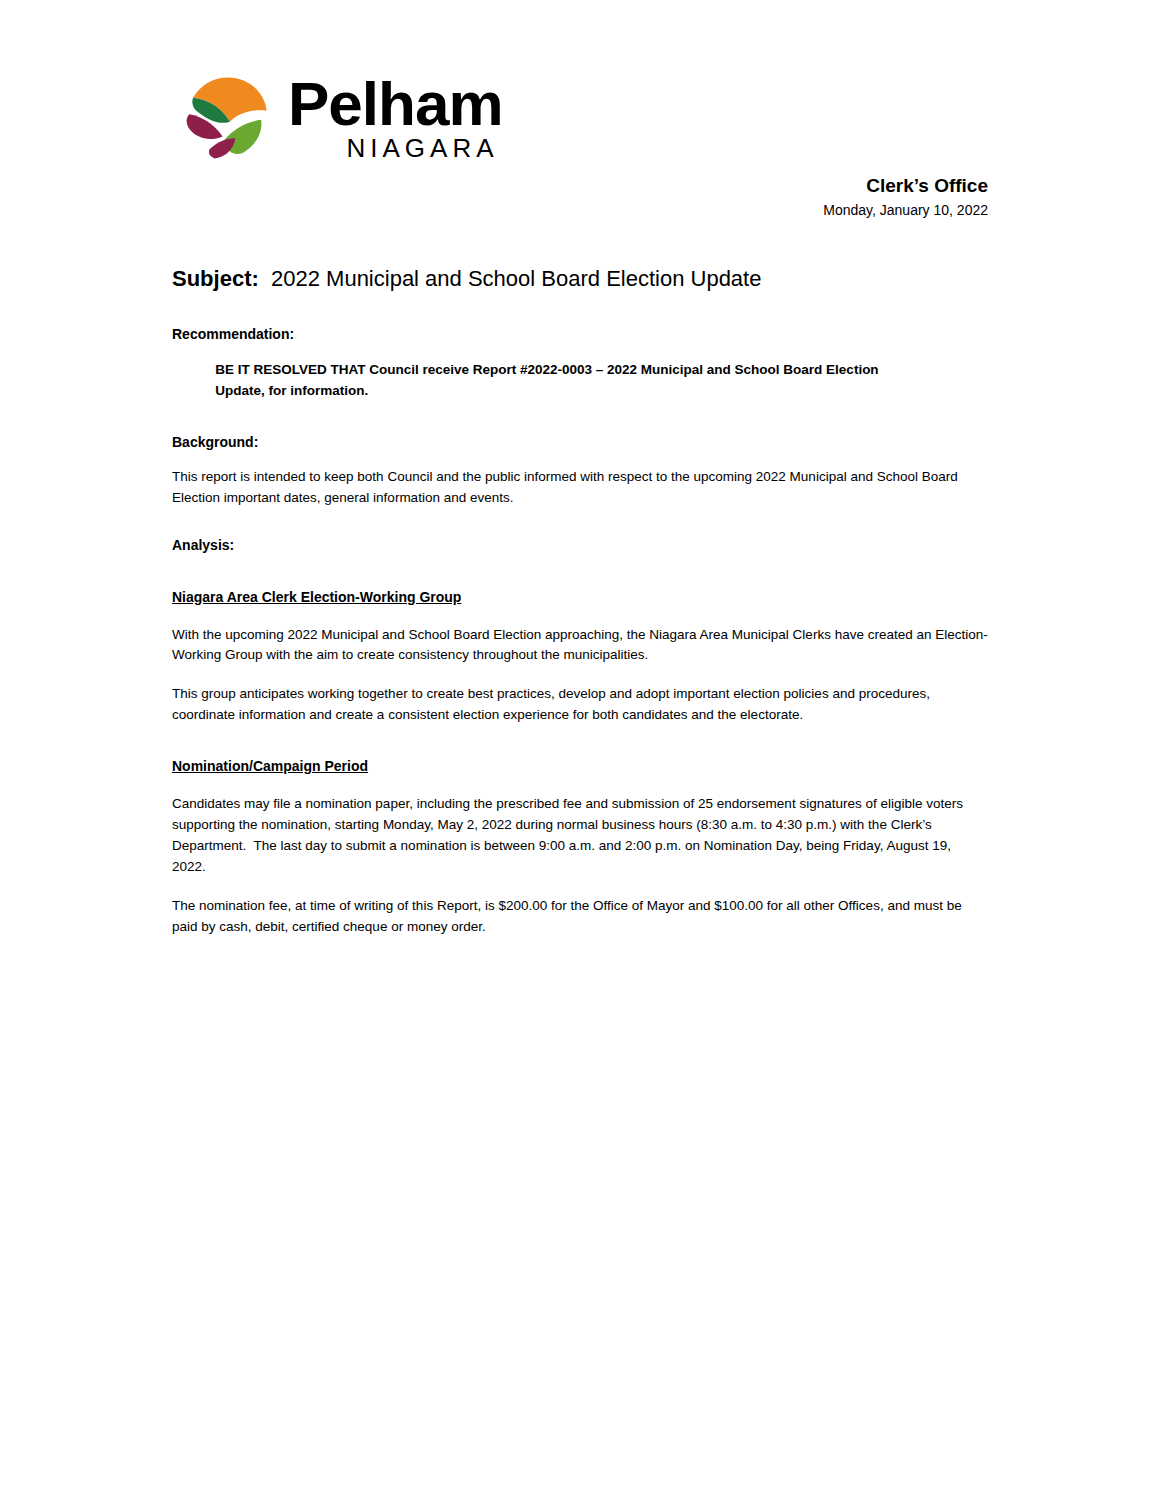Pelham
NIAGARA
Clerk’s Office
Monday, January 10, 2022
Subject: 2022 Municipal and School Board Election Update
Recommendation:
BE IT RESOLVED THAT Council receive Report #2022-0003 – 2022 Municipal and School Board Election Update, for information.
Background:
This report is intended to keep both Council and the public informed with respect to the upcoming 2022 Municipal and School Board Election important dates, general information and events.
Analysis:
Niagara Area Clerk Election-Working Group
With the upcoming 2022 Municipal and School Board Election approaching, the Niagara Area Municipal Clerks have created an Election-Working Group with the aim to create consistency throughout the municipalities.
This group anticipates working together to create best practices, develop and adopt important election policies and procedures, coordinate information and create a consistent election experience for both candidates and the electorate.
Nomination/Campaign Period
Candidates may file a nomination paper, including the prescribed fee and submission of 25 endorsement signatures of eligible voters supporting the nomination, starting Monday, May 2, 2022 during normal business hours (8:30 a.m. to 4:30 p.m.) with the Clerk’s Department. The last day to submit a nomination is between 9:00 a.m. and 2:00 p.m. on Nomination Day, being Friday, August 19, 2022.
The nomination fee, at time of writing of this Report, is $200.00 for the Office of Mayor and $100.00 for all other Offices, and must be paid by cash, debit, certified cheque or money order.